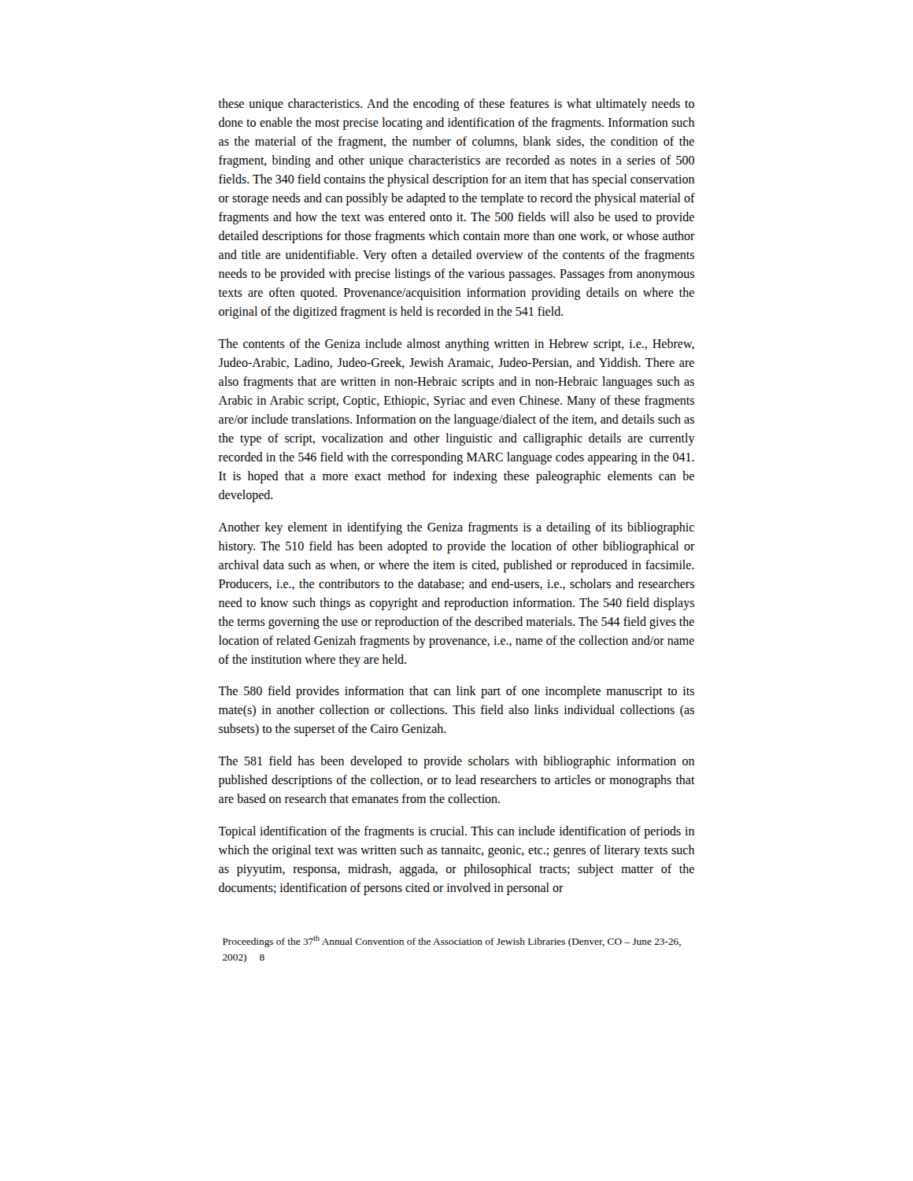these unique characteristics. And the encoding of these features is what ultimately needs to done to enable the most precise locating and identification of the fragments. Information such as the material of the fragment, the number of columns, blank sides, the condition of the fragment, binding and other unique characteristics are recorded as notes in a series of 500 fields. The 340 field contains the physical description for an item that has special conservation or storage needs and can possibly be adapted to the template to record the physical material of fragments and how the text was entered onto it. The 500 fields will also be used to provide detailed descriptions for those fragments which contain more than one work, or whose author and title are unidentifiable. Very often a detailed overview of the contents of the fragments needs to be provided with precise listings of the various passages. Passages from anonymous texts are often quoted. Provenance/acquisition information providing details on where the original of the digitized fragment is held is recorded in the 541 field.
The contents of the Geniza include almost anything written in Hebrew script, i.e., Hebrew, Judeo-Arabic, Ladino, Judeo-Greek, Jewish Aramaic, Judeo-Persian, and Yiddish. There are also fragments that are written in non-Hebraic scripts and in non-Hebraic languages such as Arabic in Arabic script, Coptic, Ethiopic, Syriac and even Chinese. Many of these fragments are/or include translations. Information on the language/dialect of the item, and details such as the type of script, vocalization and other linguistic and calligraphic details are currently recorded in the 546 field with the corresponding MARC language codes appearing in the 041. It is hoped that a more exact method for indexing these paleographic elements can be developed.
Another key element in identifying the Geniza fragments is a detailing of its bibliographic history. The 510 field has been adopted to provide the location of other bibliographical or archival data such as when, or where the item is cited, published or reproduced in facsimile. Producers, i.e., the contributors to the database; and end-users, i.e., scholars and researchers need to know such things as copyright and reproduction information. The 540 field displays the terms governing the use or reproduction of the described materials. The 544 field gives the location of related Genizah fragments by provenance, i.e., name of the collection and/or name of the institution where they are held.
The 580 field provides information that can link part of one incomplete manuscript to its mate(s) in another collection or collections. This field also links individual collections (as subsets) to the superset of the Cairo Genizah.
The 581 field has been developed to provide scholars with bibliographic information on published descriptions of the collection, or to lead researchers to articles or monographs that are based on research that emanates from the collection.
Topical identification of the fragments is crucial. This can include identification of periods in which the original text was written such as tannaitc, geonic, etc.; genres of literary texts such as piyyutim, responsa, midrash, aggada, or philosophical tracts; subject matter of the documents; identification of persons cited or involved in personal or
Proceedings of the 37th Annual Convention of the Association of Jewish Libraries (Denver, CO – June 23-26, 2002)8